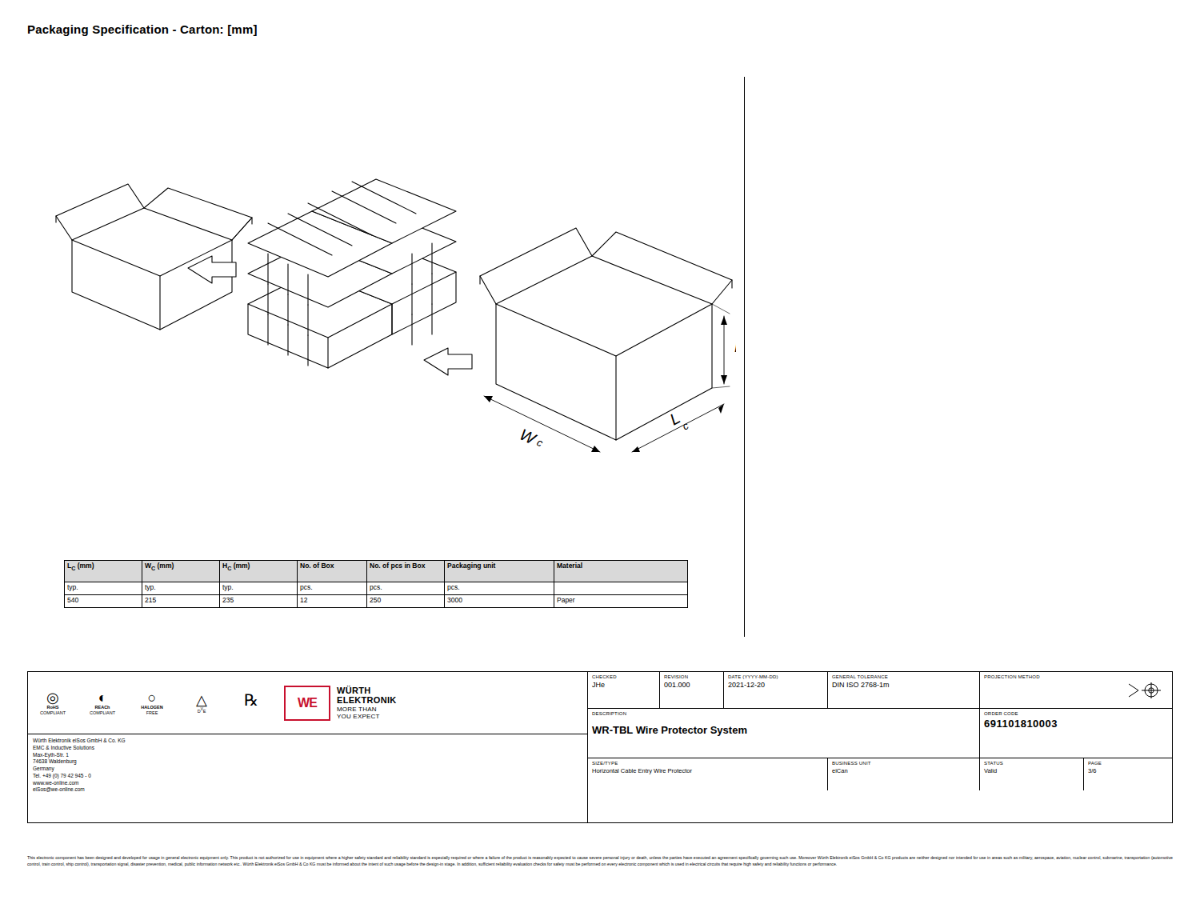Packaging Specification - Carton: [mm]
H c W c L c
| L C (mm) | W C (mm) | H C (mm) | No. of Box | No. of pcs in Box | Packaging unit | Material |
| --- | --- | --- | --- | --- | --- | --- |
| typ. | typ. | typ. | pcs. | pcs. | pcs. | |
| 540 | 215 | 235 | 12 | 250 | 3000 | Paper |
◎
RoHS
COMPLIANT
◐
REACh
COMPLIANT
○
HALOGEN
FREE
△
DVE
℞
WE
WÜRTH
ELEKTRONIK
MORE THAN
YOU EXPECT
Würth Elektronik eiSos GmbH & Co. KG
EMC & Inductive Solutions
Max-Eyth-Str. 1
74638 Waldenburg
Germany
Tel. +49 (0) 79 42 945 - 0
www.we-online.com
eiSos@we-online.com
CHECKED
JHe
REVISION
001.000
DATE (YYYY-MM-DD)
2021-12-20
GENERAL TOLERANCE
DIN ISO 2768-1m
PROJECTION METHOD
DESCRIPTION
WR-TBL Wire Protector System
ORDER CODE
691101810003
SIZE/TYPE
Horizontal Cable Entry Wire Protector
BUSINESS UNIT
eiCan
STATUS
Valid
PAGE
3/6
This electronic component has been designed and developed for usage in general electronic equipment only. This product is not authorized for use in equipment where a higher safety standard and reliability standard is especially required or where a failure of the product is reasonably expected to cause severe personal injury or death, unless the parties have executed an agreement specifically governing such use. Moreover Würth Elektronik eiSos GmbH & Co KG products are neither designed nor intended for use in areas such as military, aerospace, aviation, nuclear control, submarine, transportation (automotive control, train control, ship control), transportation signal, disaster prevention, medical, public information network etc.. Würth Elektronik eiSos GmbH & Co KG must be informed about the intent of such usage before the design-in stage. In addition, sufficient reliability evaluation checks for safety must be performed on every electronic component which is used in electrical circuits that require high safety and reliability functions or performance.